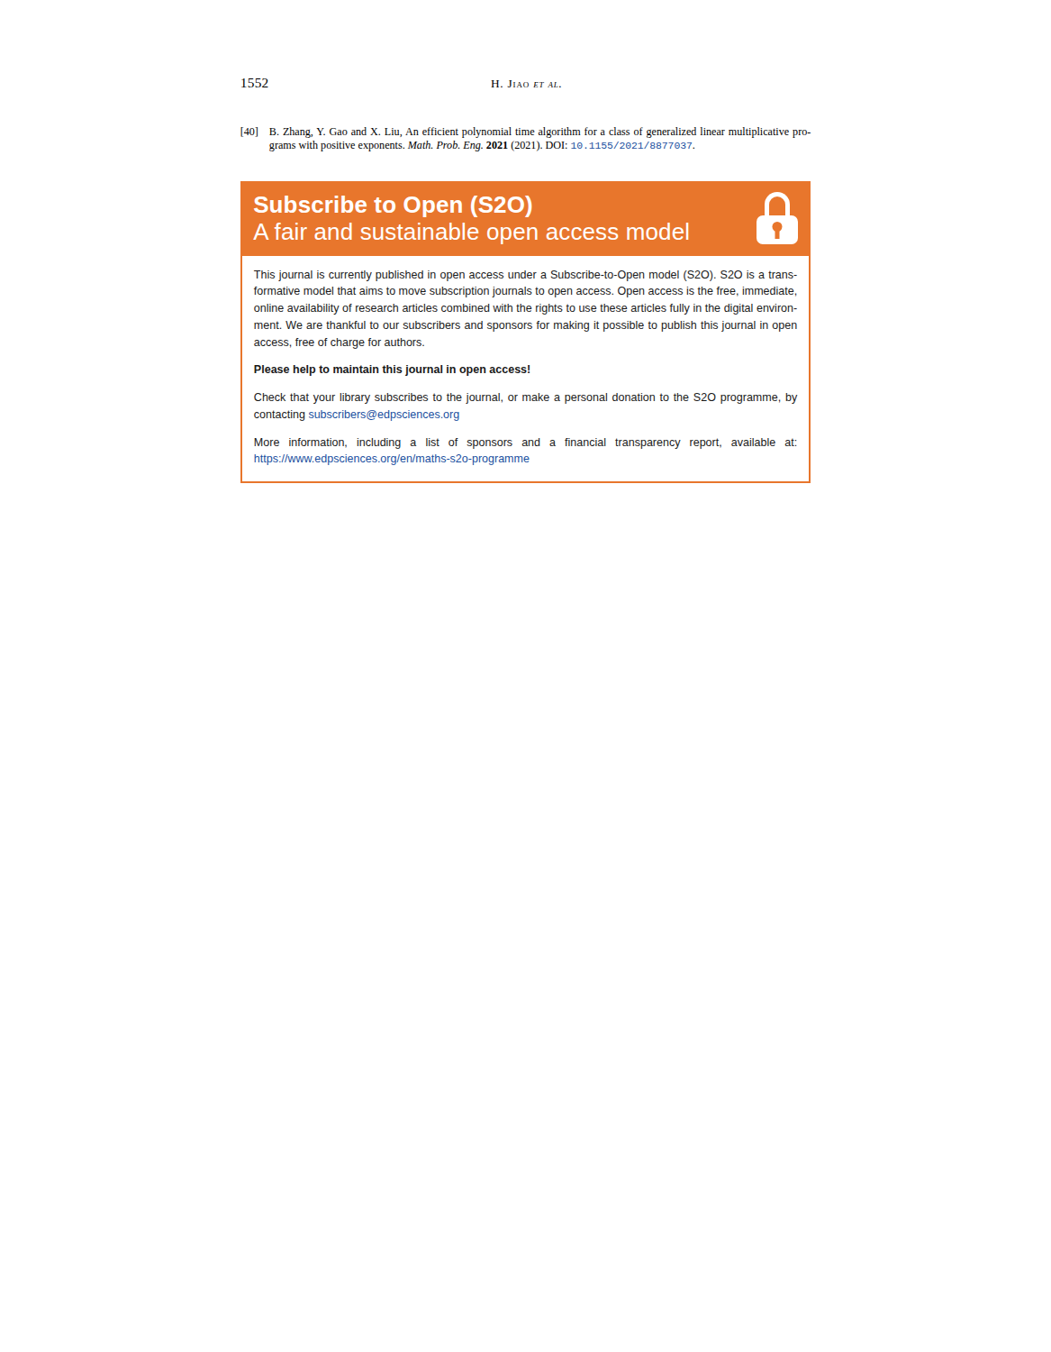1552
H. Jiao et al.
[40]
B. Zhang, Y. Gao and X. Liu, An efficient polynomial time algorithm for a class of generalized linear multiplicative programs with positive exponents. Math. Prob. Eng. 2021 (2021). DOI: 10.1155/2021/8877037.
Subscribe to Open (S2O)
A fair and sustainable open access model
This journal is currently published in open access under a Subscribe-to-Open model (S2O). S2O is a transformative model that aims to move subscription journals to open access. Open access is the free, immediate, online availability of research articles combined with the rights to use these articles fully in the digital environment. We are thankful to our subscribers and sponsors for making it possible to publish this journal in open access, free of charge for authors.
Please help to maintain this journal in open access!
Check that your library subscribes to the journal, or make a personal donation to the S2O programme, by contacting subscribers@edpsciences.org
More information, including a list of sponsors and a financial transparency report, available at: https://www.edpsciences.org/en/maths-s2o-programme